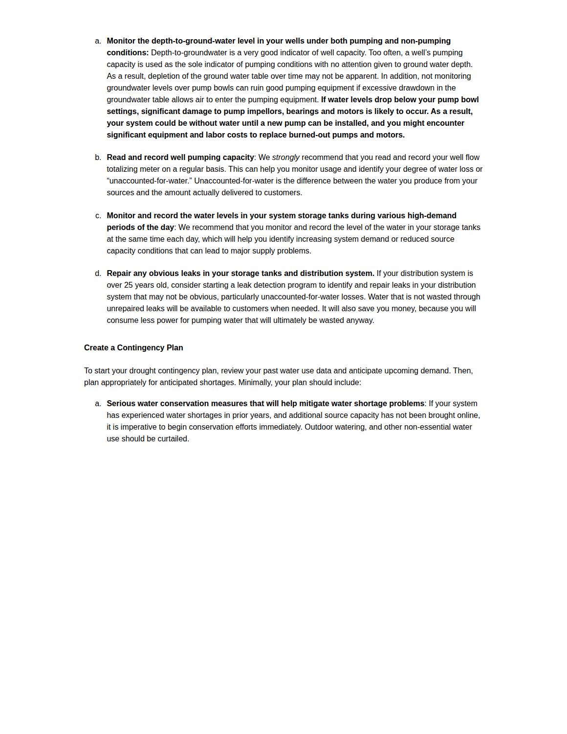Monitor the depth-to-ground-water level in your wells under both pumping and non-pumping conditions: Depth-to-groundwater is a very good indicator of well capacity. Too often, a well’s pumping capacity is used as the sole indicator of pumping conditions with no attention given to ground water depth. As a result, depletion of the ground water table over time may not be apparent. In addition, not monitoring groundwater levels over pump bowls can ruin good pumping equipment if excessive drawdown in the groundwater table allows air to enter the pumping equipment. If water levels drop below your pump bowl settings, significant damage to pump impellors, bearings and motors is likely to occur. As a result, your system could be without water until a new pump can be installed, and you might encounter significant equipment and labor costs to replace burned-out pumps and motors.
Read and record well pumping capacity: We strongly recommend that you read and record your well flow totalizing meter on a regular basis. This can help you monitor usage and identify your degree of water loss or “unaccounted-for-water.” Unaccounted-for-water is the difference between the water you produce from your sources and the amount actually delivered to customers.
Monitor and record the water levels in your system storage tanks during various high-demand periods of the day: We recommend that you monitor and record the level of the water in your storage tanks at the same time each day, which will help you identify increasing system demand or reduced source capacity conditions that can lead to major supply problems.
Repair any obvious leaks in your storage tanks and distribution system. If your distribution system is over 25 years old, consider starting a leak detection program to identify and repair leaks in your distribution system that may not be obvious, particularly unaccounted-for-water losses. Water that is not wasted through unrepaired leaks will be available to customers when needed. It will also save you money, because you will consume less power for pumping water that will ultimately be wasted anyway.
Create a Contingency Plan
To start your drought contingency plan, review your past water use data and anticipate upcoming demand. Then, plan appropriately for anticipated shortages. Minimally, your plan should include:
Serious water conservation measures that will help mitigate water shortage problems: If your system has experienced water shortages in prior years, and additional source capacity has not been brought online, it is imperative to begin conservation efforts immediately. Outdoor watering, and other non-essential water use should be curtailed.